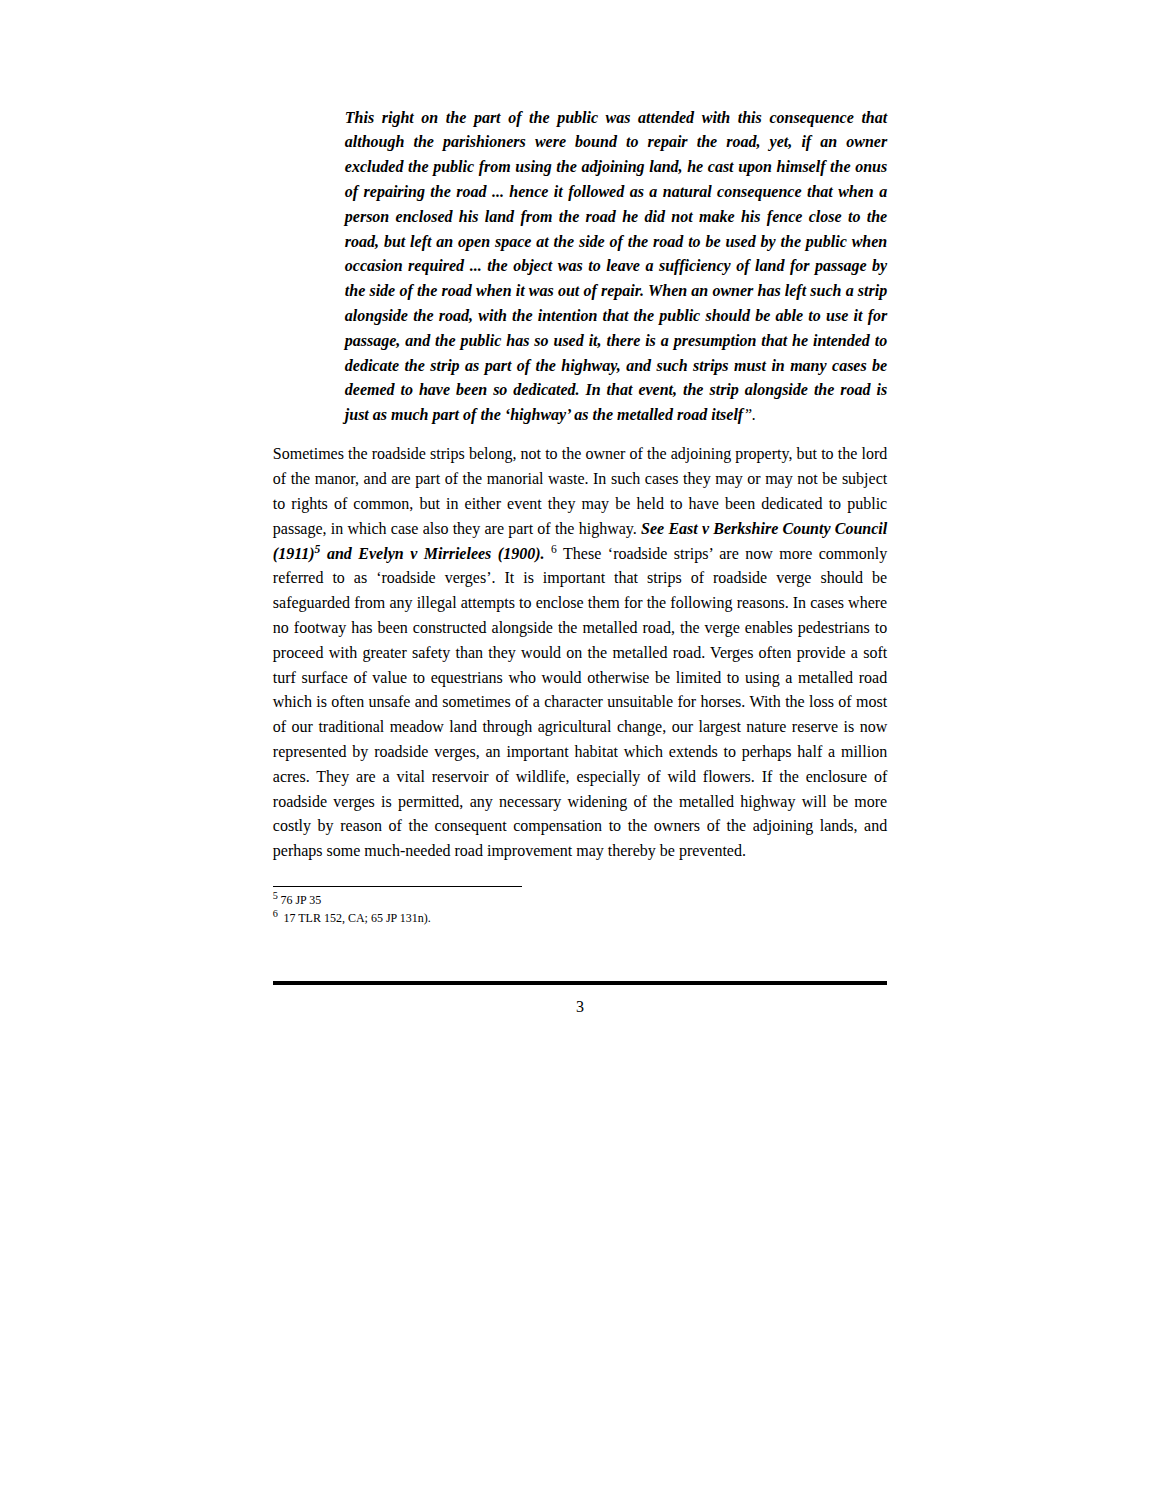This right on the part of the public was attended with this consequence that although the parishioners were bound to repair the road, yet, if an owner excluded the public from using the adjoining land, he cast upon himself the onus of repairing the road ... hence it followed as a natural consequence that when a person enclosed his land from the road he did not make his fence close to the road, but left an open space at the side of the road to be used by the public when occasion required ... the object was to leave a sufficiency of land for passage by the side of the road when it was out of repair. When an owner has left such a strip alongside the road, with the intention that the public should be able to use it for passage, and the public has so used it, there is a presumption that he intended to dedicate the strip as part of the highway, and such strips must in many cases be deemed to have been so dedicated. In that event, the strip alongside the road is just as much part of the ‘highway’ as the metalled road itself”.
Sometimes the roadside strips belong, not to the owner of the adjoining property, but to the lord of the manor, and are part of the manorial waste. In such cases they may or may not be subject to rights of common, but in either event they may be held to have been dedicated to public passage, in which case also they are part of the highway. See East v Berkshire County Council (1911)5 and Evelyn v Mirrielees (1900). 6 These ‘roadside strips’ are now more commonly referred to as ‘roadside verges’. It is important that strips of roadside verge should be safeguarded from any illegal attempts to enclose them for the following reasons. In cases where no footway has been constructed alongside the metalled road, the verge enables pedestrians to proceed with greater safety than they would on the metalled road. Verges often provide a soft turf surface of value to equestrians who would otherwise be limited to using a metalled road which is often unsafe and sometimes of a character unsuitable for horses. With the loss of most of our traditional meadow land through agricultural change, our largest nature reserve is now represented by roadside verges, an important habitat which extends to perhaps half a million acres. They are a vital reservoir of wildlife, especially of wild flowers. If the enclosure of roadside verges is permitted, any necessary widening of the metalled highway will be more costly by reason of the consequent compensation to the owners of the adjoining lands, and perhaps some much-needed road improvement may thereby be prevented.
576 JP 35
6 17 TLR 152, CA; 65 JP 131n).
3